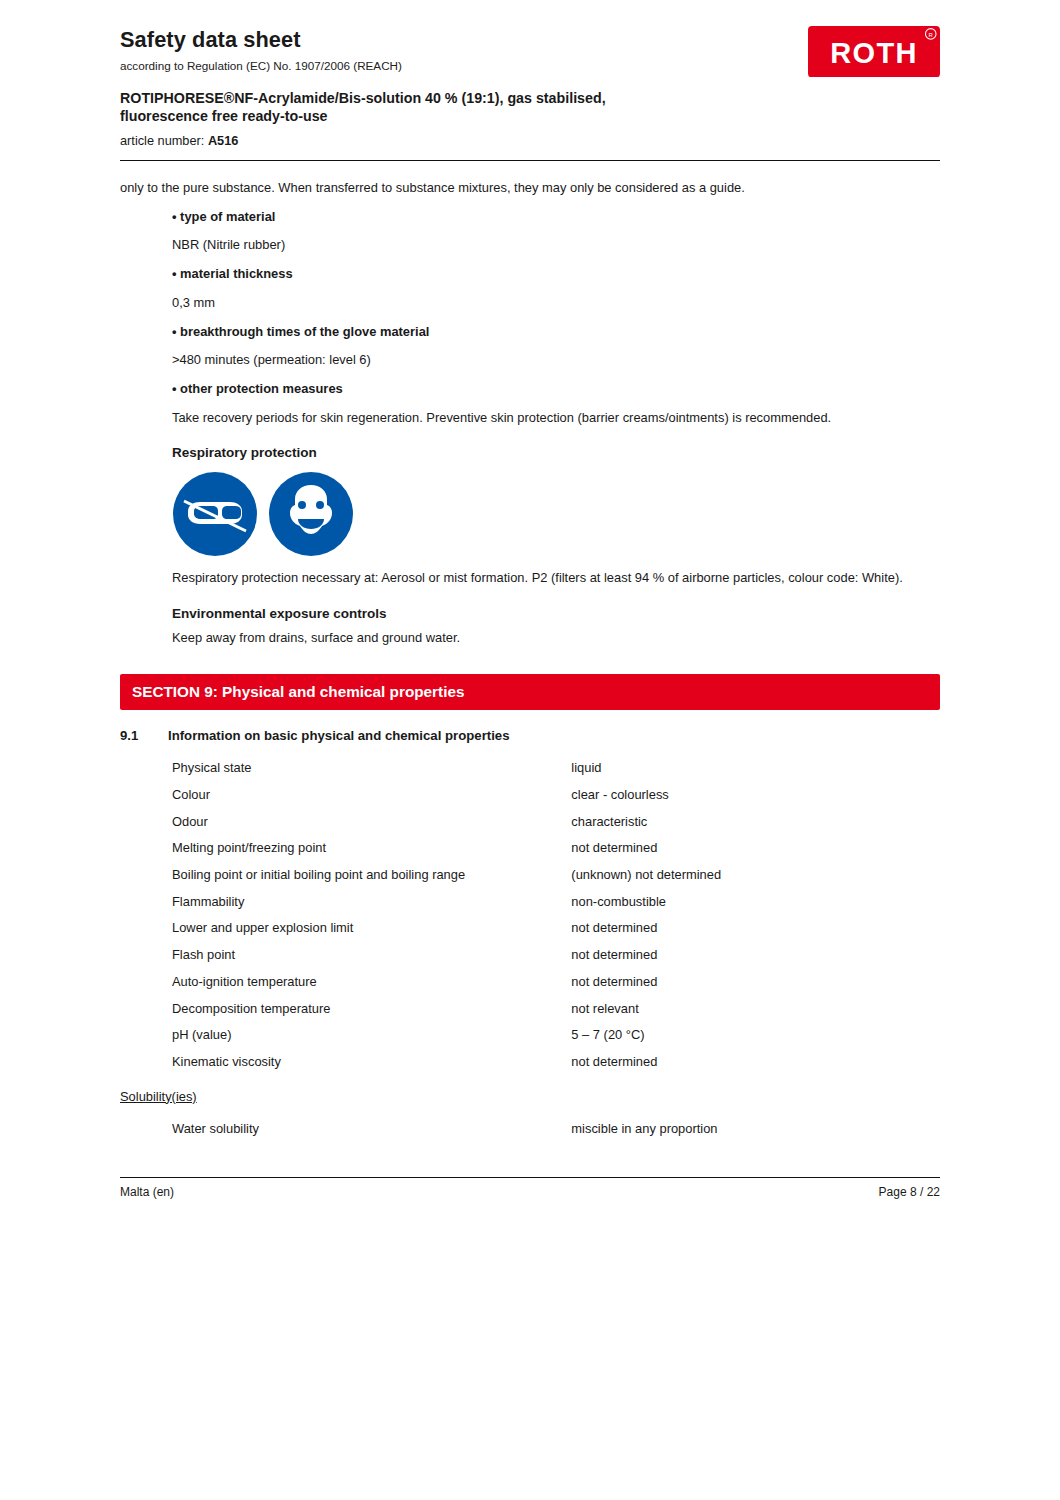Safety data sheet
according to Regulation (EC) No. 1907/2006 (REACH)
ROTIPHORESE®NF-Acrylamide/Bis-solution 40 % (19:1), gas stabilised,
fluorescence free ready-to-use
article number: A516
ROTH R
only to the pure substance. When transferred to substance mixtures, they may only be considered as a guide.
type of material
NBR (Nitrile rubber)
material thickness
0,3 mm
breakthrough times of the glove material
>480 minutes (permeation: level 6)
other protection measures
Take recovery periods for skin regeneration. Preventive skin protection (barrier creams/ointments) is recommended.
Respiratory protection
Respiratory protection necessary at: Aerosol or mist formation. P2 (filters at least 94 % of airborne particles, colour code: White).
Environmental exposure controls
Keep away from drains, surface and ground water.
SECTION 9: Physical and chemical properties
9.1
Information on basic physical and chemical properties
| Physical state | liquid |
| Colour | clear - colourless |
| Odour | characteristic |
| Melting point/freezing point | not determined |
| Boiling point or initial boiling point and boiling range | (unknown) not determined |
| Flammability | non-combustible |
| Lower and upper explosion limit | not determined |
| Flash point | not determined |
| Auto-ignition temperature | not determined |
| Decomposition temperature | not relevant |
| pH (value) | 5 – 7 (20 °C) |
| Kinematic viscosity | not determined |
Solubility(ies)
| Water solubility | miscible in any proportion |
Malta (en) Page 8 / 22